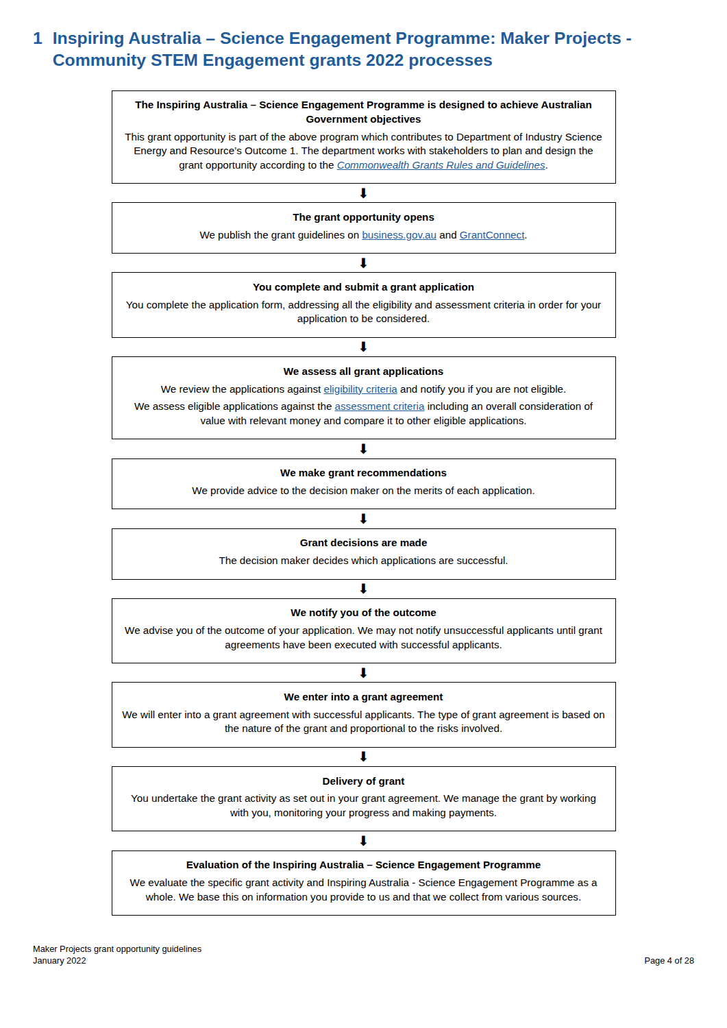1 Inspiring Australia – Science Engagement Programme: Maker Projects - Community STEM Engagement grants 2022 processes
The Inspiring Australia – Science Engagement Programme is designed to achieve Australian Government objectives
This grant opportunity is part of the above program which contributes to Department of Industry Science Energy and Resource’s Outcome 1. The department works with stakeholders to plan and design the grant opportunity according to the Commonwealth Grants Rules and Guidelines.
⬇
The grant opportunity opens
We publish the grant guidelines on business.gov.au and GrantConnect.
⬇
You complete and submit a grant application
You complete the application form, addressing all the eligibility and assessment criteria in order for your application to be considered.
⬇
We assess all grant applications
We review the applications against eligibility criteria and notify you if you are not eligible.
We assess eligible applications against the assessment criteria including an overall consideration of value with relevant money and compare it to other eligible applications.
⬇
We make grant recommendations
We provide advice to the decision maker on the merits of each application.
⬇
Grant decisions are made
The decision maker decides which applications are successful.
⬇
We notify you of the outcome
We advise you of the outcome of your application. We may not notify unsuccessful applicants until grant agreements have been executed with successful applicants.
⬇
We enter into a grant agreement
We will enter into a grant agreement with successful applicants. The type of grant agreement is based on the nature of the grant and proportional to the risks involved.
⬇
Delivery of grant
You undertake the grant activity as set out in your grant agreement. We manage the grant by working with you, monitoring your progress and making payments.
⬇
Evaluation of the Inspiring Australia – Science Engagement Programme
We evaluate the specific grant activity and Inspiring Australia - Science Engagement Programme as a whole. We base this on information you provide to us and that we collect from various sources.
Maker Projects grant opportunity guidelines
January 2022
Page 4 of 28